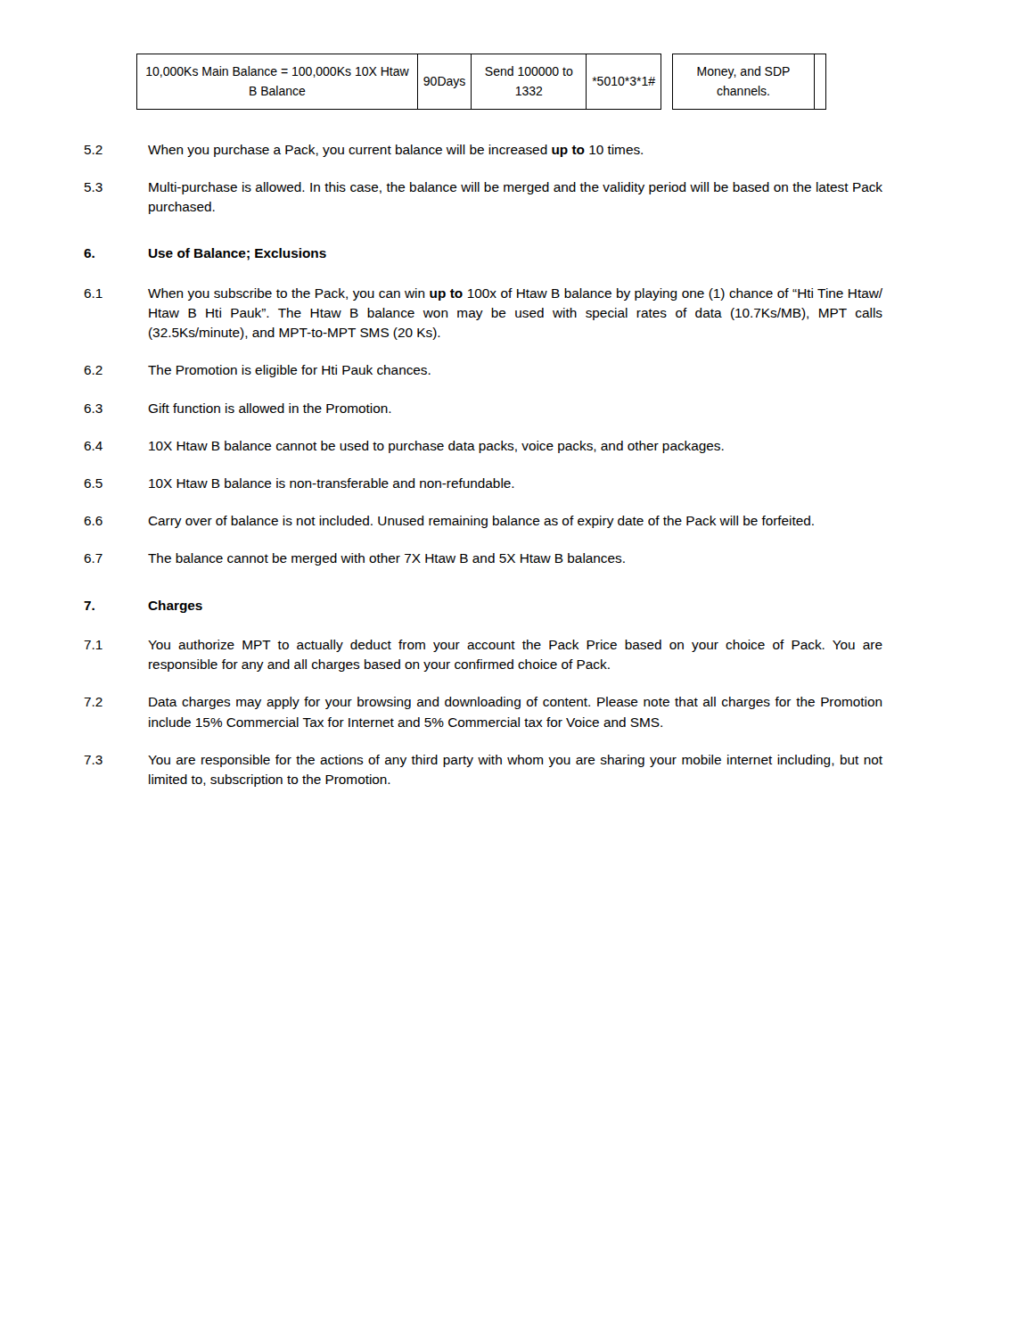| 10,000Ks Main Balance = 100,000Ks 10X Htaw B Balance | 90Days | Send 100000 to 1332 | *5010*3*1# | | Money, and SDP channels. | |
5.2
When you purchase a Pack, you current balance will be increased up to 10 times.
5.3
Multi-purchase is allowed. In this case, the balance will be merged and the validity period will be based on the latest Pack purchased.
6.
Use of Balance; Exclusions
6.1
When you subscribe to the Pack, you can win up to 100x of Htaw B balance by playing one (1) chance of “Hti Tine Htaw/ Htaw B Hti Pauk”. The Htaw B balance won may be used with special rates of data (10.7Ks/MB), MPT calls (32.5Ks/minute), and MPT-to-MPT SMS (20 Ks).
6.2
The Promotion is eligible for Hti Pauk chances.
6.3
Gift function is allowed in the Promotion.
6.4
10X Htaw B balance cannot be used to purchase data packs, voice packs, and other packages.
6.5
10X Htaw B balance is non-transferable and non-refundable.
6.6
Carry over of balance is not included. Unused remaining balance as of expiry date of the Pack will be forfeited.
6.7
The balance cannot be merged with other 7X Htaw B and 5X Htaw B balances.
7.
Charges
7.1
You authorize MPT to actually deduct from your account the Pack Price based on your choice of Pack. You are responsible for any and all charges based on your confirmed choice of Pack.
7.2
Data charges may apply for your browsing and downloading of content. Please note that all charges for the Promotion include 15% Commercial Tax for Internet and 5% Commercial tax for Voice and SMS.
7.3
You are responsible for the actions of any third party with whom you are sharing your mobile internet including, but not limited to, subscription to the Promotion.